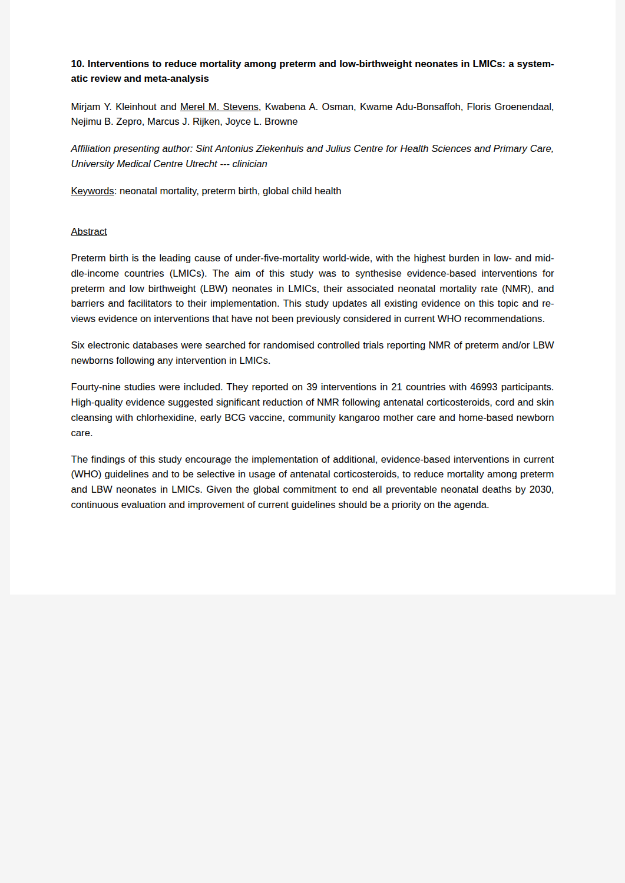10. Interventions to reduce mortality among preterm and low-birthweight neonates in LMICs: a systematic review and meta-analysis
Mirjam Y. Kleinhout and Merel M. Stevens, Kwabena A. Osman, Kwame Adu-Bonsaffoh, Floris Groenendaal, Nejimu B. Zepro, Marcus J. Rijken, Joyce L. Browne
Affiliation presenting author: Sint Antonius Ziekenhuis and Julius Centre for Health Sciences and Primary Care, University Medical Centre Utrecht --- clinician
Keywords: neonatal mortality, preterm birth, global child health
Abstract
Preterm birth is the leading cause of under-five-mortality world-wide, with the highest burden in low- and middle-income countries (LMICs). The aim of this study was to synthesise evidence-based interventions for preterm and low birthweight (LBW) neonates in LMICs, their associated neonatal mortality rate (NMR), and barriers and facilitators to their implementation. This study updates all existing evidence on this topic and reviews evidence on interventions that have not been previously considered in current WHO recommendations.
Six electronic databases were searched for randomised controlled trials reporting NMR of preterm and/or LBW newborns following any intervention in LMICs.
Fourty-nine studies were included. They reported on 39 interventions in 21 countries with 46993 participants. High-quality evidence suggested significant reduction of NMR following antenatal corticosteroids, cord and skin cleansing with chlorhexidine, early BCG vaccine, community kangaroo mother care and home-based newborn care.
The findings of this study encourage the implementation of additional, evidence-based interventions in current (WHO) guidelines and to be selective in usage of antenatal corticosteroids, to reduce mortality among preterm and LBW neonates in LMICs. Given the global commitment to end all preventable neonatal deaths by 2030, continuous evaluation and improvement of current guidelines should be a priority on the agenda.